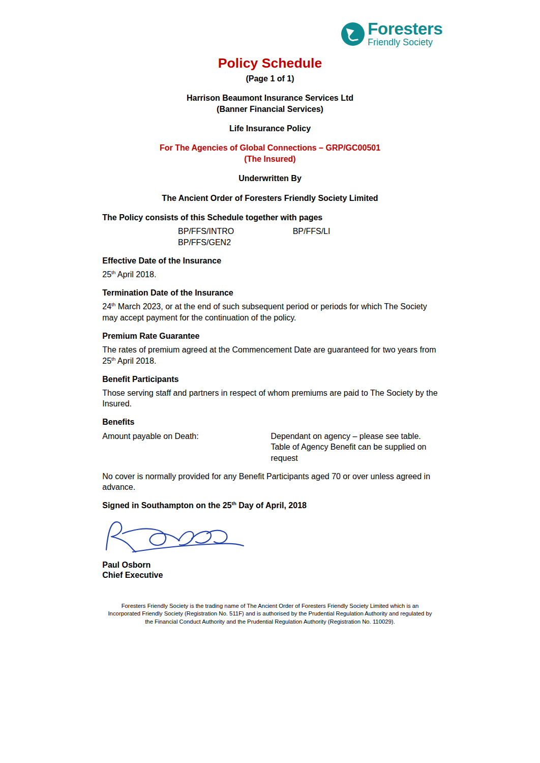Foresters Friendly Society
Policy Schedule
(Page 1 of 1)
Harrison Beaumont Insurance Services Ltd
(Banner Financial Services)
Life Insurance Policy
For The Agencies of Global Connections – GRP/GC00501
(The Insured)
Underwritten By
The Ancient Order of Foresters Friendly Society Limited
The Policy consists of this Schedule together with pages
| BP/FFS/INTRO | BP/FFS/LI |
| BP/FFS/GEN2 | |
Effective Date of the Insurance
25th April 2018.
Termination Date of the Insurance
24th March 2023, or at the end of such subsequent period or periods for which The Society may accept payment for the continuation of the policy.
Premium Rate Guarantee
The rates of premium agreed at the Commencement Date are guaranteed for two years from 25th April 2018.
Benefit Participants
Those serving staff and partners in respect of whom premiums are paid to The Society by the Insured.
Benefits
| Amount payable on Death: | Dependant on agency – please see table. Table of Agency Benefit can be supplied on request |
No cover is normally provided for any Benefit Participants aged 70 or over unless agreed in advance.
Signed in Southampton on the 25th Day of April, 2018
Paul Osborn
Chief Executive
Foresters Friendly Society is the trading name of The Ancient Order of Foresters Friendly Society Limited which is an
Incorporated Friendly Society (Registration No. 511F) and is authorised by the Prudential Regulation Authority and regulated by
the Financial Conduct Authority and the Prudential Regulation Authority (Registration No. 110029).